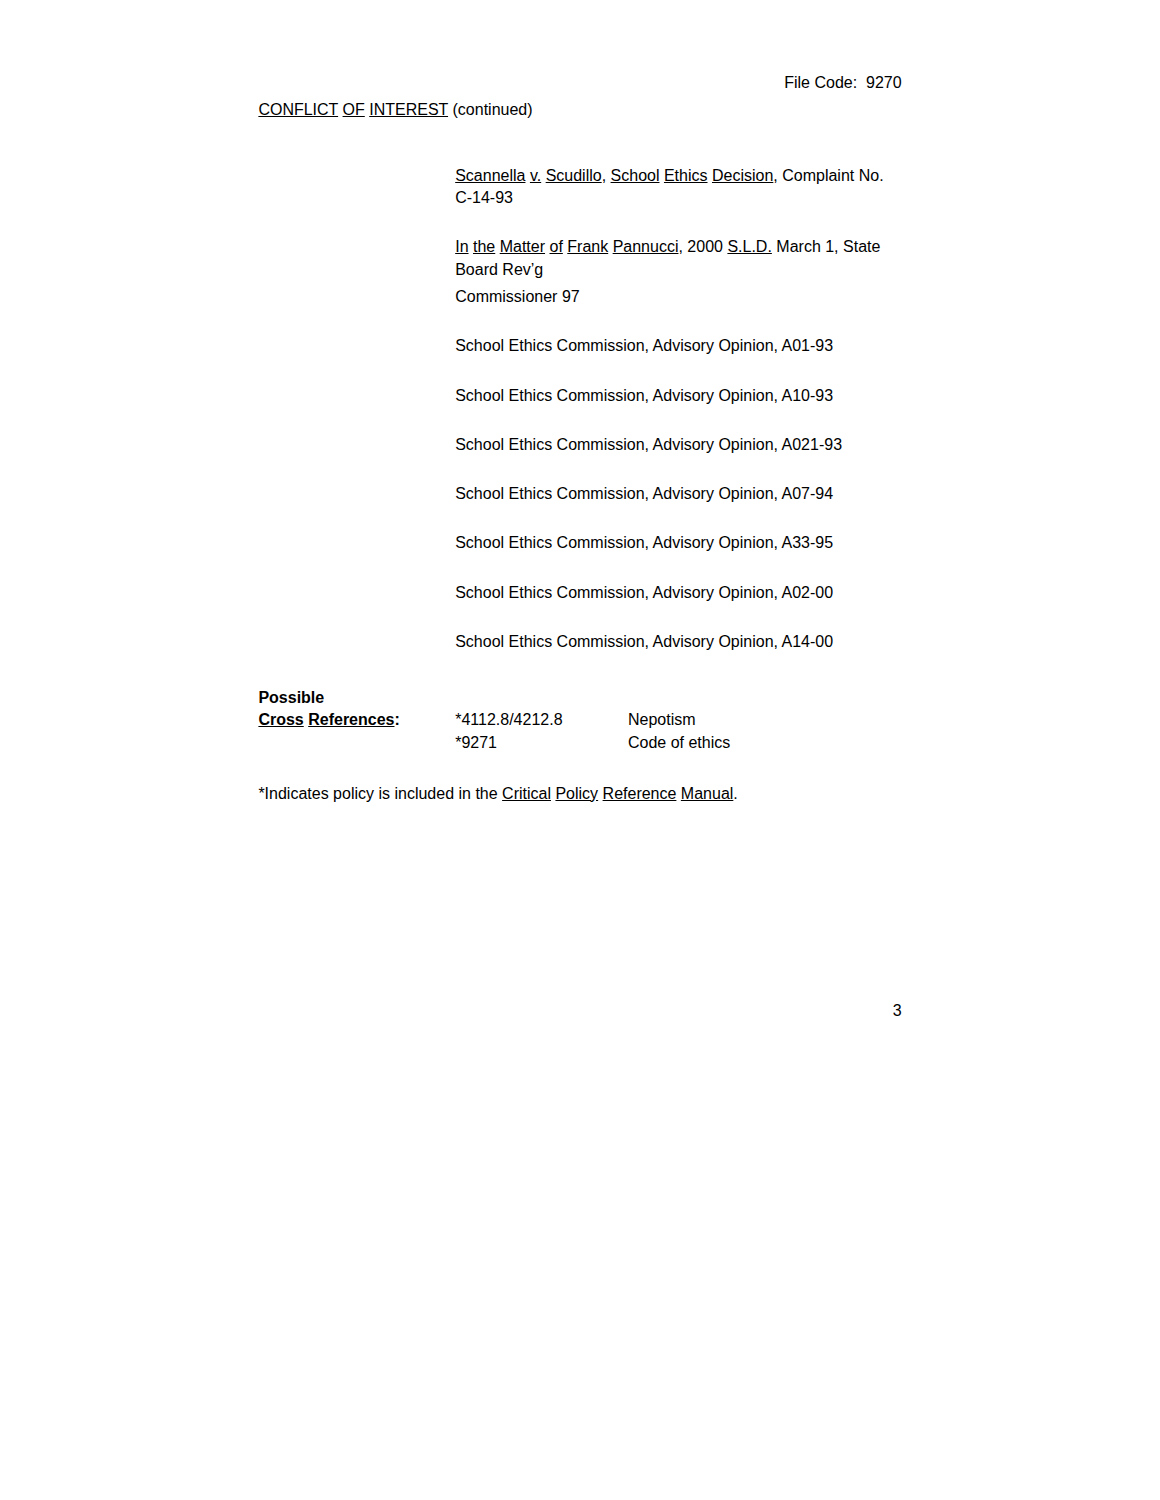File Code: 9270
CONFLICT OF INTEREST (continued)
Scannella v. Scudillo, School Ethics Decision, Complaint No. C-14-93
In the Matter of Frank Pannucci, 2000 S.L.D. March 1, State Board Rev’g
Commissioner 97
School Ethics Commission, Advisory Opinion, A01-93
School Ethics Commission, Advisory Opinion, A10-93
School Ethics Commission, Advisory Opinion, A021-93
School Ethics Commission, Advisory Opinion, A07-94
School Ethics Commission, Advisory Opinion, A33-95
School Ethics Commission, Advisory Opinion, A02-00
School Ethics Commission, Advisory Opinion, A14-00
Possible
| Cross References : | *4112.8/4212.8 | Nepotism |
| | *9271 | Code of ethics |
*Indicates policy is included in the Critical Policy Reference Manual.
3